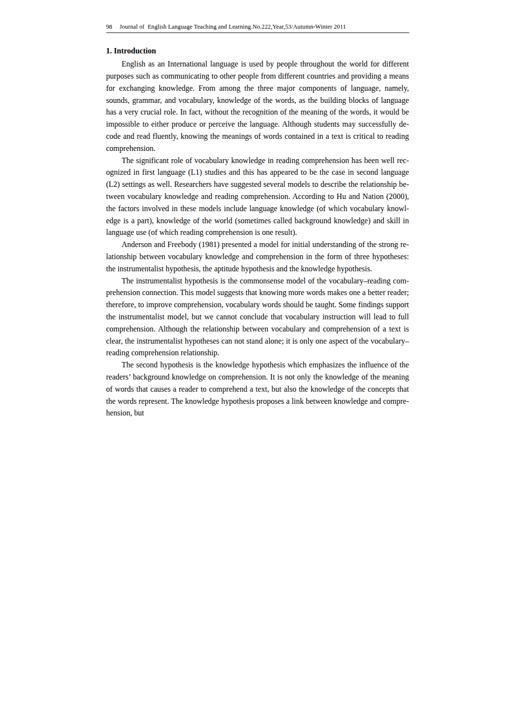98 Journal of English Language Teaching and Learning.No.222,Year,53/Autumn-Winter 2011
1. Introduction
English as an International language is used by people throughout the world for different purposes such as communicating to other people from different countries and providing a means for exchanging knowledge. From among the three major components of language, namely, sounds, grammar, and vocabulary, knowledge of the words, as the building blocks of language has a very crucial role. In fact, without the recognition of the meaning of the words, it would be impossible to either produce or perceive the language. Although students may successfully decode and read fluently, knowing the meanings of words contained in a text is critical to reading comprehension.
The significant role of vocabulary knowledge in reading comprehension has been well recognized in first language (L1) studies and this has appeared to be the case in second language (L2) settings as well. Researchers have suggested several models to describe the relationship between vocabulary knowledge and reading comprehension. According to Hu and Nation (2000), the factors involved in these models include language knowledge (of which vocabulary knowledge is a part), knowledge of the world (sometimes called background knowledge) and skill in language use (of which reading comprehension is one result).
Anderson and Freebody (1981) presented a model for initial understanding of the strong relationship between vocabulary knowledge and comprehension in the form of three hypotheses: the instrumentalist hypothesis, the aptitude hypothesis and the knowledge hypothesis.
The instrumentalist hypothesis is the commonsense model of the vocabulary–reading comprehension connection. This model suggests that knowing more words makes one a better reader; therefore, to improve comprehension, vocabulary words should be taught. Some findings support the instrumentalist model, but we cannot conclude that vocabulary instruction will lead to full comprehension. Although the relationship between vocabulary and comprehension of a text is clear, the instrumentalist hypotheses can not stand alone; it is only one aspect of the vocabulary–reading comprehension relationship.
The second hypothesis is the knowledge hypothesis which emphasizes the influence of the readers’ background knowledge on comprehension. It is not only the knowledge of the meaning of words that causes a reader to comprehend a text, but also the knowledge of the concepts that the words represent. The knowledge hypothesis proposes a link between knowledge and comprehension, but